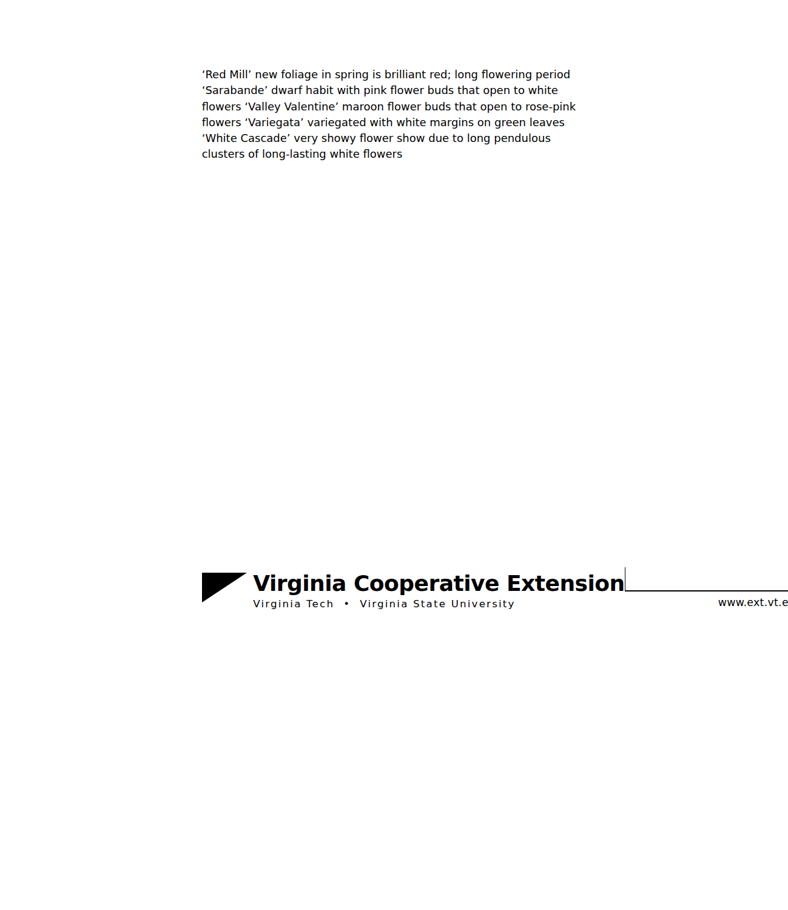‘Red Mill’ new foliage in spring is brilliant red; long flowering period ‘Sarabande’ dwarf habit with pink flower buds that open to white flowers ‘Valley Valentine’ maroon flower buds that open to rose-pink flowers ‘Variegata’ variegated with white margins on green leaves
‘White Cascade’ very showy flower show due to long pendulous clusters of long-lasting white flowers
Virginia Cooperative Extension
Virginia Tech • Virginia State University
www.ext.vt.edu